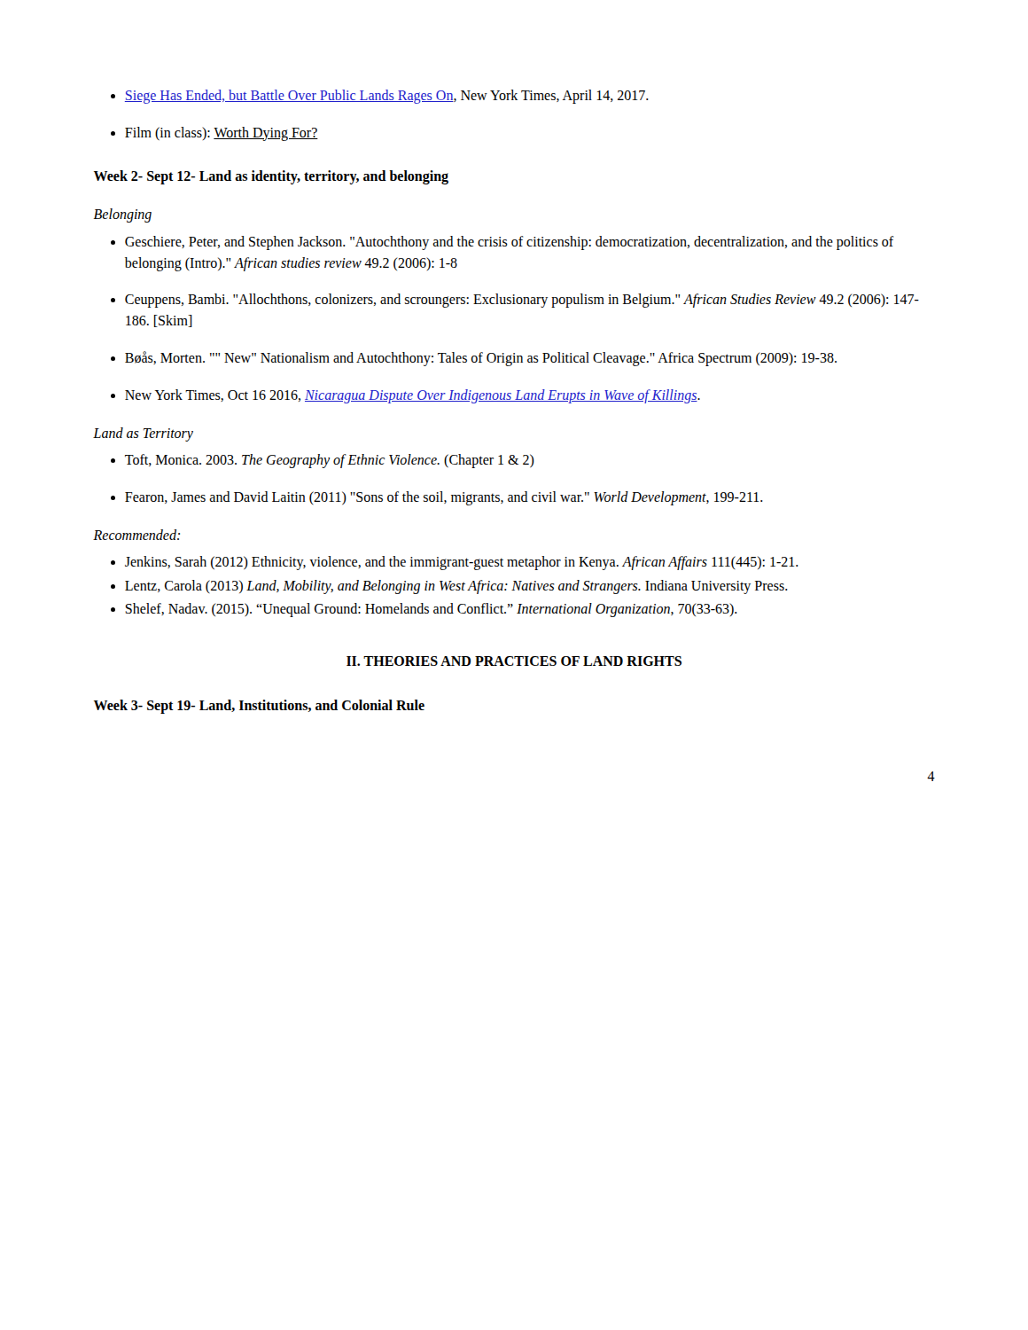Siege Has Ended, but Battle Over Public Lands Rages On, New York Times, April 14, 2017.
Film (in class): Worth Dying For?
Week 2- Sept 12- Land as identity, territory, and belonging
Belonging
Geschiere, Peter, and Stephen Jackson. "Autochthony and the crisis of citizenship: democratization, decentralization, and the politics of belonging (Intro)." African studies review 49.2 (2006): 1-8
Ceuppens, Bambi. "Allochthons, colonizers, and scroungers: Exclusionary populism in Belgium." African Studies Review 49.2 (2006): 147-186. [Skim]
Bøås, Morten. "" New" Nationalism and Autochthony: Tales of Origin as Political Cleavage." Africa Spectrum (2009): 19-38.
New York Times, Oct 16 2016, Nicaragua Dispute Over Indigenous Land Erupts in Wave of Killings.
Land as Territory
Toft, Monica. 2003. The Geography of Ethnic Violence. (Chapter 1 & 2)
Fearon, James and David Laitin (2011) "Sons of the soil, migrants, and civil war." World Development, 199-211.
Recommended:
Jenkins, Sarah (2012) Ethnicity, violence, and the immigrant-guest metaphor in Kenya. African Affairs 111(445): 1-21.
Lentz, Carola (2013) Land, Mobility, and Belonging in West Africa: Natives and Strangers. Indiana University Press.
Shelef, Nadav. (2015). “Unequal Ground: Homelands and Conflict.” International Organization, 70(33-63).
II. THEORIES AND PRACTICES OF LAND RIGHTS
Week 3- Sept 19- Land, Institutions, and Colonial Rule
4